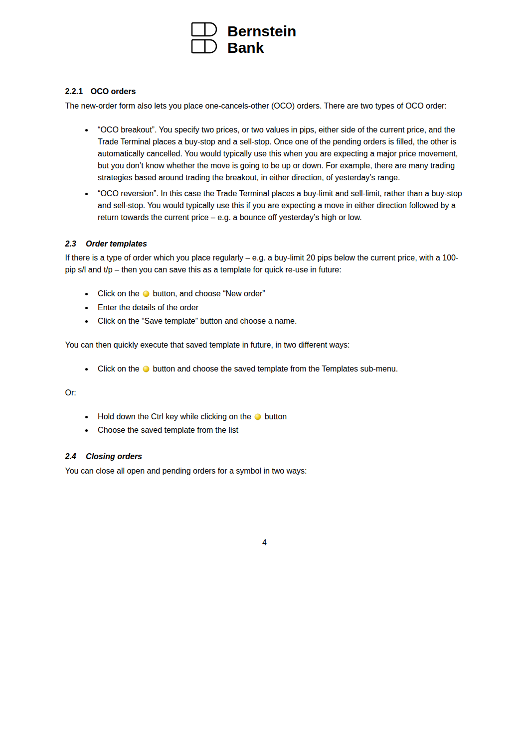Bernstein Bank
2.2.1 OCO orders
The new-order form also lets you place one-cancels-other (OCO) orders. There are two types of OCO order:
“OCO breakout”. You specify two prices, or two values in pips, either side of the current price, and the Trade Terminal places a buy-stop and a sell-stop. Once one of the pending orders is filled, the other is automatically cancelled. You would typically use this when you are expecting a major price movement, but you don’t know whether the move is going to be up or down. For example, there are many trading strategies based around trading the breakout, in either direction, of yesterday’s range.
“OCO reversion”. In this case the Trade Terminal places a buy-limit and sell-limit, rather than a buy-stop and sell-stop. You would typically use this if you are expecting a move in either direction followed by a return towards the current price – e.g. a bounce off yesterday’s high or low.
2.3 Order templates
If there is a type of order which you place regularly – e.g. a buy-limit 20 pips below the current price, with a 100-pip s/l and t/p – then you can save this as a template for quick re-use in future:
Click on the button, and choose “New order”
Enter the details of the order
Click on the “Save template” button and choose a name.
You can then quickly execute that saved template in future, in two different ways:
Click on the button and choose the saved template from the Templates sub-menu.
Or:
Hold down the Ctrl key while clicking on the button
Choose the saved template from the list
2.4 Closing orders
You can close all open and pending orders for a symbol in two ways:
4